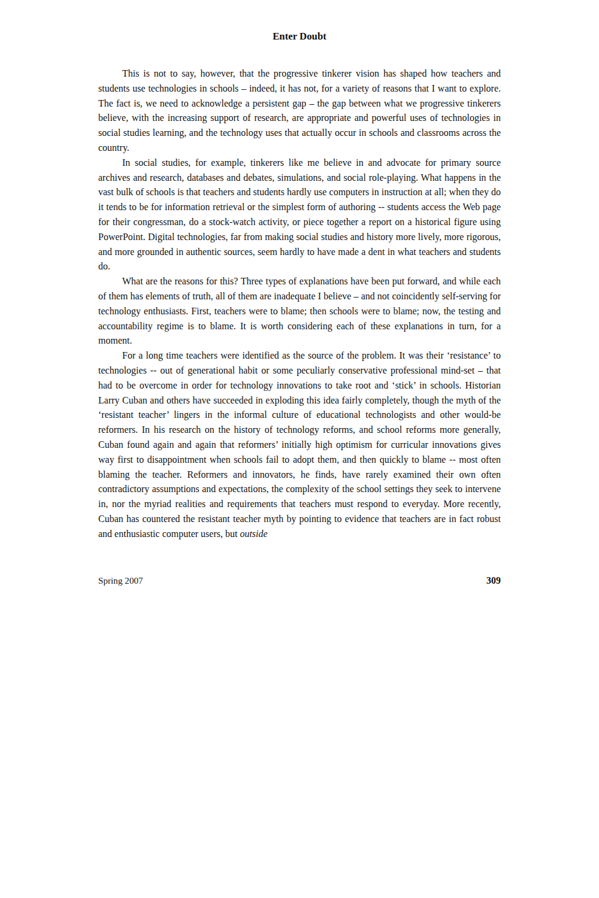Enter Doubt
This is not to say, however, that the progressive tinkerer vision has shaped how teachers and students use technologies in schools – indeed, it has not, for a variety of reasons that I want to explore. The fact is, we need to acknowledge a persistent gap – the gap between what we progressive tinkerers believe, with the increasing support of research, are appropriate and powerful uses of technologies in social studies learning, and the technology uses that actually occur in schools and classrooms across the country.
In social studies, for example, tinkerers like me believe in and advocate for primary source archives and research, databases and debates, simulations, and social role-playing. What happens in the vast bulk of schools is that teachers and students hardly use computers in instruction at all; when they do it tends to be for information retrieval or the simplest form of authoring -- students access the Web page for their congressman, do a stock-watch activity, or piece together a report on a historical figure using PowerPoint. Digital technologies, far from making social studies and history more lively, more rigorous, and more grounded in authentic sources, seem hardly to have made a dent in what teachers and students do.
What are the reasons for this? Three types of explanations have been put forward, and while each of them has elements of truth, all of them are inadequate I believe – and not coincidently self-serving for technology enthusiasts. First, teachers were to blame; then schools were to blame; now, the testing and accountability regime is to blame. It is worth considering each of these explanations in turn, for a moment.
For a long time teachers were identified as the source of the problem. It was their ‘resistance’ to technologies -- out of generational habit or some peculiarly conservative professional mind-set – that had to be overcome in order for technology innovations to take root and ‘stick’ in schools. Historian Larry Cuban and others have succeeded in exploding this idea fairly completely, though the myth of the ‘resistant teacher’ lingers in the informal culture of educational technologists and other would-be reformers. In his research on the history of technology reforms, and school reforms more generally, Cuban found again and again that reformers’ initially high optimism for curricular innovations gives way first to disappointment when schools fail to adopt them, and then quickly to blame -- most often blaming the teacher. Reformers and innovators, he finds, have rarely examined their own often contradictory assumptions and expectations, the complexity of the school settings they seek to intervene in, nor the myriad realities and requirements that teachers must respond to everyday. More recently, Cuban has countered the resistant teacher myth by pointing to evidence that teachers are in fact robust and enthusiastic computer users, but outside
Spring 2007 309